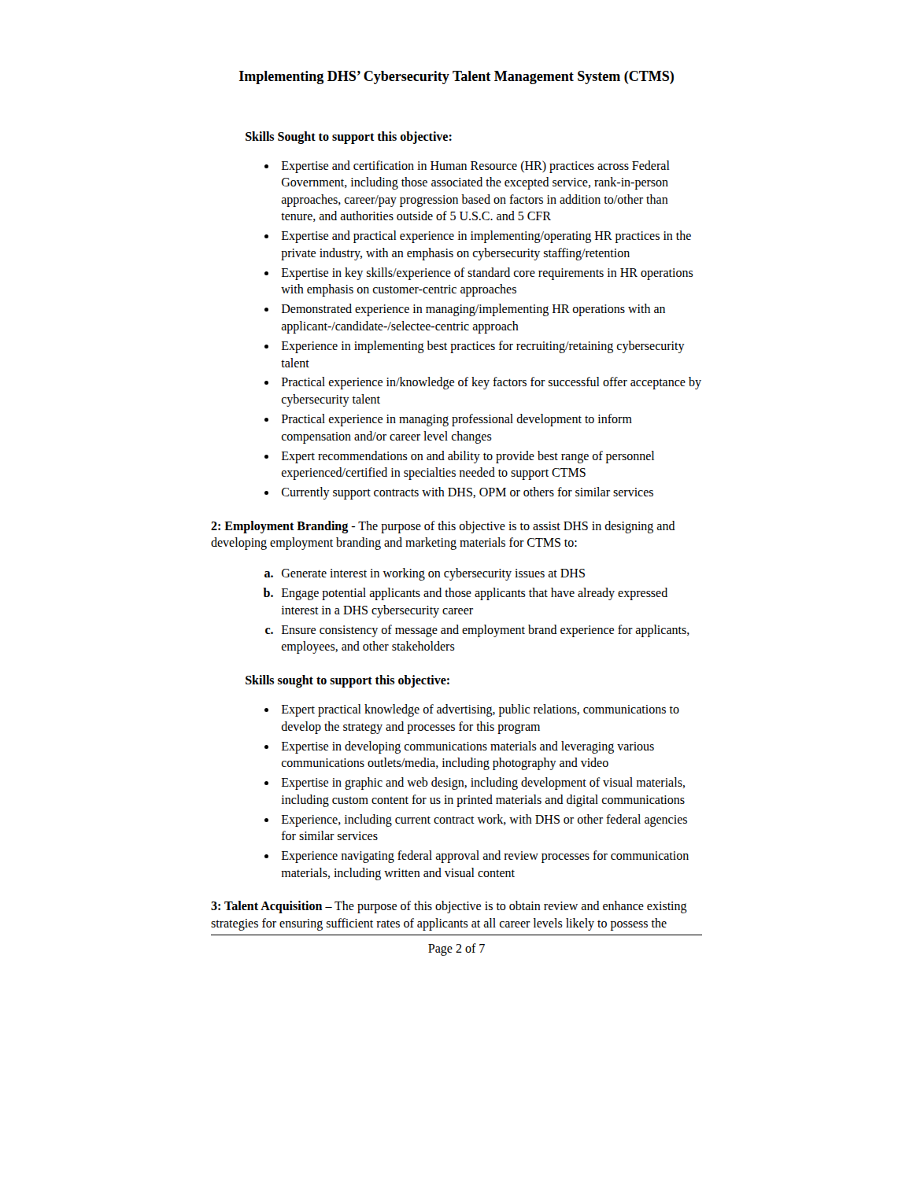Implementing DHS’ Cybersecurity Talent Management System (CTMS)
Skills Sought to support this objective:
Expertise and certification in Human Resource (HR) practices across Federal Government, including those associated the excepted service, rank-in-person approaches, career/pay progression based on factors in addition to/other than tenure, and authorities outside of 5 U.S.C. and 5 CFR
Expertise and practical experience in implementing/operating HR practices in the private industry, with an emphasis on cybersecurity staffing/retention
Expertise in key skills/experience of standard core requirements in HR operations with emphasis on customer-centric approaches
Demonstrated experience in managing/implementing HR operations with an applicant-/candidate-/selectee-centric approach
Experience in implementing best practices for recruiting/retaining cybersecurity talent
Practical experience in/knowledge of key factors for successful offer acceptance by cybersecurity talent
Practical experience in managing professional development to inform compensation and/or career level changes
Expert recommendations on and ability to provide best range of personnel experienced/certified in specialties needed to support CTMS
Currently support contracts with DHS, OPM or others for similar services
2: Employment Branding - The purpose of this objective is to assist DHS in designing and developing employment branding and marketing materials for CTMS to:
Generate interest in working on cybersecurity issues at DHS
Engage potential applicants and those applicants that have already expressed interest in a DHS cybersecurity career
Ensure consistency of message and employment brand experience for applicants, employees, and other stakeholders
Skills sought to support this objective:
Expert practical knowledge of advertising, public relations, communications to develop the strategy and processes for this program
Expertise in developing communications materials and leveraging various communications outlets/media, including photography and video
Expertise in graphic and web design, including development of visual materials, including custom content for us in printed materials and digital communications
Experience, including current contract work, with DHS or other federal agencies for similar services
Experience navigating federal approval and review processes for communication materials, including written and visual content
3: Talent Acquisition – The purpose of this objective is to obtain review and enhance existing strategies for ensuring sufficient rates of applicants at all career levels likely to possess the
Page 2 of 7